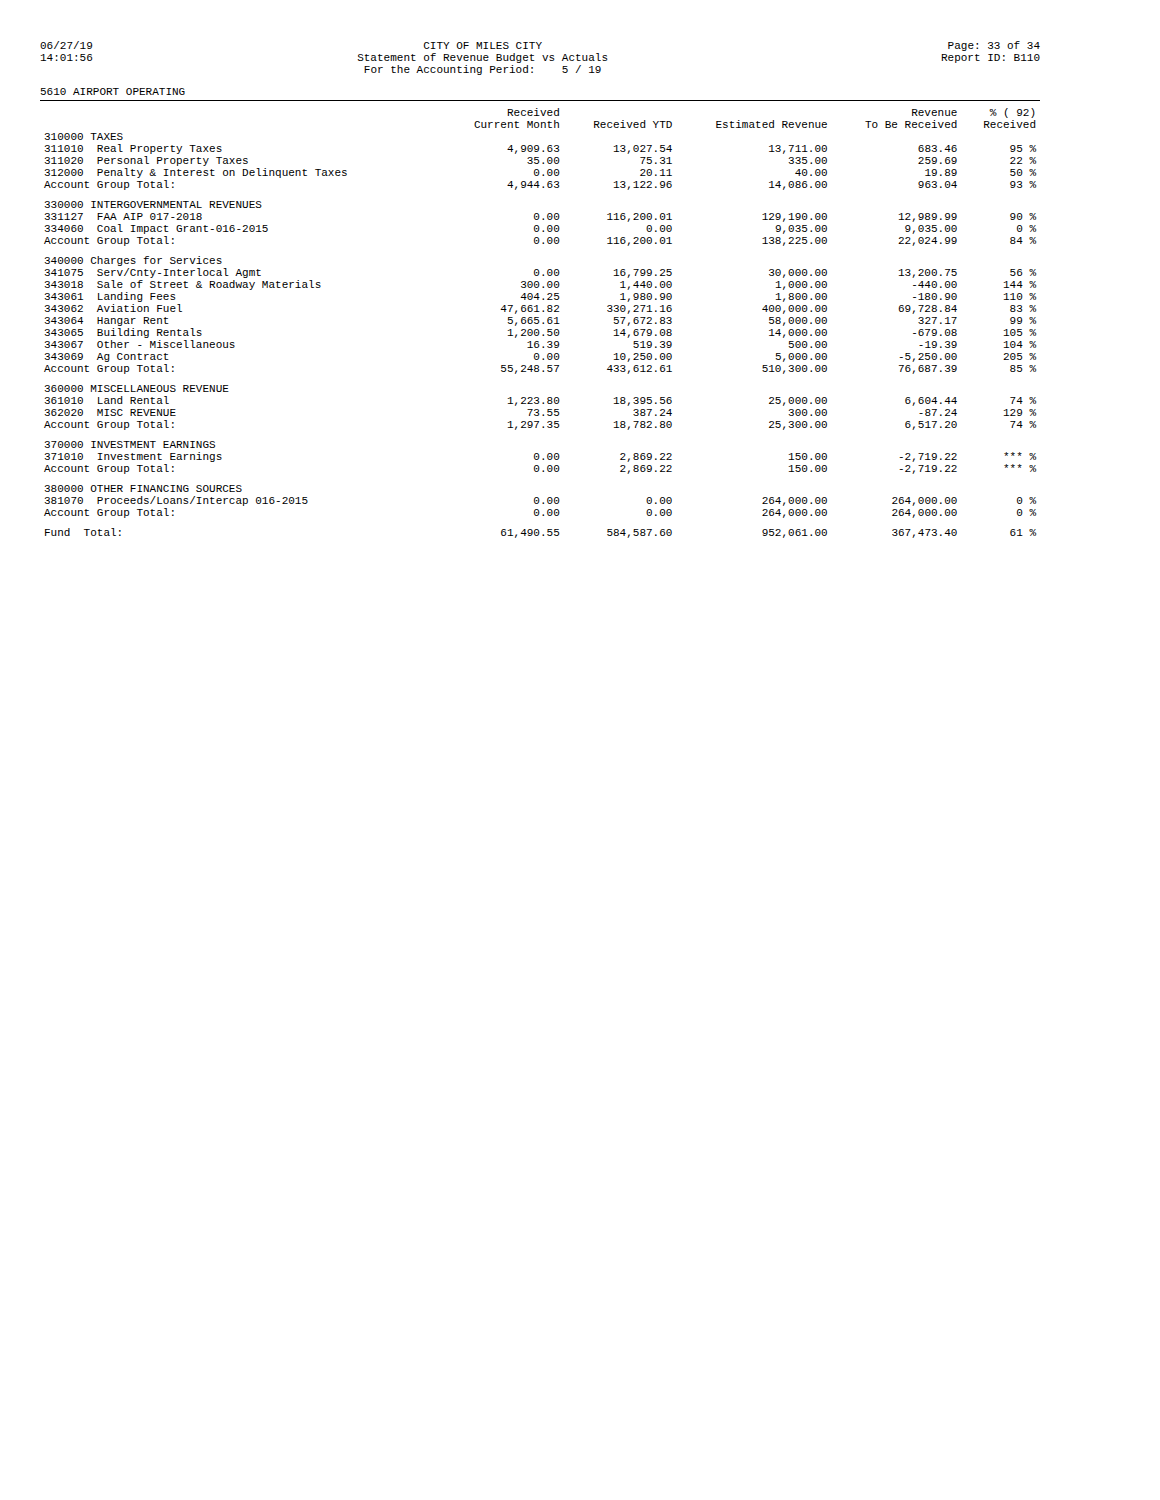| 06/27/19 | CITY OF MILES CITY | Page: 33 of 34 |
| 14:01:56 | Statement of Revenue Budget vs Actuals | Report ID: B110 |
| | For the Accounting Period: 5 / 19 | |
5610 AIRPORT OPERATING
| | Received Current Month | Received YTD | Estimated Revenue | Revenue To Be Received | % ( 92) Received |
| --- | --- | --- | --- | --- | --- |
| 310000 TAXES | | | | | |
| 311010 Real Property Taxes | 4,909.63 | 13,027.54 | 13,711.00 | 683.46 | 95 % |
| 311020 Personal Property Taxes | 35.00 | 75.31 | 335.00 | 259.69 | 22 % |
| 312000 Penalty & Interest on Delinquent Taxes | 0.00 | 20.11 | 40.00 | 19.89 | 50 % |
| Account Group Total: | 4,944.63 | 13,122.96 | 14,086.00 | 963.04 | 93 % |
| 330000 INTERGOVERNMENTAL REVENUES | | | | | |
| 331127 FAA AIP 017-2018 | 0.00 | 116,200.01 | 129,190.00 | 12,989.99 | 90 % |
| 334060 Coal Impact Grant-016-2015 | 0.00 | 0.00 | 9,035.00 | 9,035.00 | 0 % |
| Account Group Total: | 0.00 | 116,200.01 | 138,225.00 | 22,024.99 | 84 % |
| 340000 Charges for Services | | | | | |
| 341075 Serv/Cnty-Interlocal Agmt | 0.00 | 16,799.25 | 30,000.00 | 13,200.75 | 56 % |
| 343018 Sale of Street & Roadway Materials | 300.00 | 1,440.00 | 1,000.00 | -440.00 | 144 % |
| 343061 Landing Fees | 404.25 | 1,980.90 | 1,800.00 | -180.90 | 110 % |
| 343062 Aviation Fuel | 47,661.82 | 330,271.16 | 400,000.00 | 69,728.84 | 83 % |
| 343064 Hangar Rent | 5,665.61 | 57,672.83 | 58,000.00 | 327.17 | 99 % |
| 343065 Building Rentals | 1,200.50 | 14,679.08 | 14,000.00 | -679.08 | 105 % |
| 343067 Other - Miscellaneous | 16.39 | 519.39 | 500.00 | -19.39 | 104 % |
| 343069 Ag Contract | 0.00 | 10,250.00 | 5,000.00 | -5,250.00 | 205 % |
| Account Group Total: | 55,248.57 | 433,612.61 | 510,300.00 | 76,687.39 | 85 % |
| 360000 MISCELLANEOUS REVENUE | | | | | |
| 361010 Land Rental | 1,223.80 | 18,395.56 | 25,000.00 | 6,604.44 | 74 % |
| 362020 MISC REVENUE | 73.55 | 387.24 | 300.00 | -87.24 | 129 % |
| Account Group Total: | 1,297.35 | 18,782.80 | 25,300.00 | 6,517.20 | 74 % |
| 370000 INVESTMENT EARNINGS | | | | | |
| 371010 Investment Earnings | 0.00 | 2,869.22 | 150.00 | -2,719.22 | *** % |
| Account Group Total: | 0.00 | 2,869.22 | 150.00 | -2,719.22 | *** % |
| 380000 OTHER FINANCING SOURCES | | | | | |
| 381070 Proceeds/Loans/Intercap 016-2015 | 0.00 | 0.00 | 264,000.00 | 264,000.00 | 0 % |
| Account Group Total: | 0.00 | 0.00 | 264,000.00 | 264,000.00 | 0 % |
| Fund Total: | 61,490.55 | 584,587.60 | 952,061.00 | 367,473.40 | 61 % |